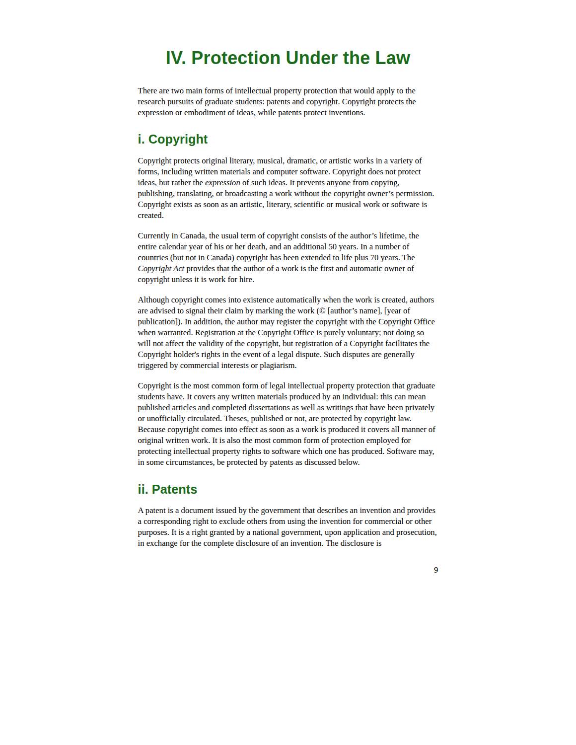IV. Protection Under the Law
There are two main forms of intellectual property protection that would apply to the research pursuits of graduate students: patents and copyright. Copyright protects the expression or embodiment of ideas, while patents protect inventions.
i. Copyright
Copyright protects original literary, musical, dramatic, or artistic works in a variety of forms, including written materials and computer software. Copyright does not protect ideas, but rather the expression of such ideas. It prevents anyone from copying, publishing, translating, or broadcasting a work without the copyright owner’s permission. Copyright exists as soon as an artistic, literary, scientific or musical work or software is created.
Currently in Canada, the usual term of copyright consists of the author’s lifetime, the entire calendar year of his or her death, and an additional 50 years. In a number of countries (but not in Canada) copyright has been extended to life plus 70 years. The Copyright Act provides that the author of a work is the first and automatic owner of copyright unless it is work for hire.
Although copyright comes into existence automatically when the work is created, authors are advised to signal their claim by marking the work (© [author’s name], [year of publication]). In addition, the author may register the copyright with the Copyright Office when warranted. Registration at the Copyright Office is purely voluntary; not doing so will not affect the validity of the copyright, but registration of a Copyright facilitates the Copyright holder's rights in the event of a legal dispute. Such disputes are generally triggered by commercial interests or plagiarism.
Copyright is the most common form of legal intellectual property protection that graduate students have. It covers any written materials produced by an individual: this can mean published articles and completed dissertations as well as writings that have been privately or unofficially circulated. Theses, published or not, are protected by copyright law. Because copyright comes into effect as soon as a work is produced it covers all manner of original written work. It is also the most common form of protection employed for protecting intellectual property rights to software which one has produced. Software may, in some circumstances, be protected by patents as discussed below.
ii. Patents
A patent is a document issued by the government that describes an invention and provides a corresponding right to exclude others from using the invention for commercial or other purposes. It is a right granted by a national government, upon application and prosecution, in exchange for the complete disclosure of an invention. The disclosure is
9